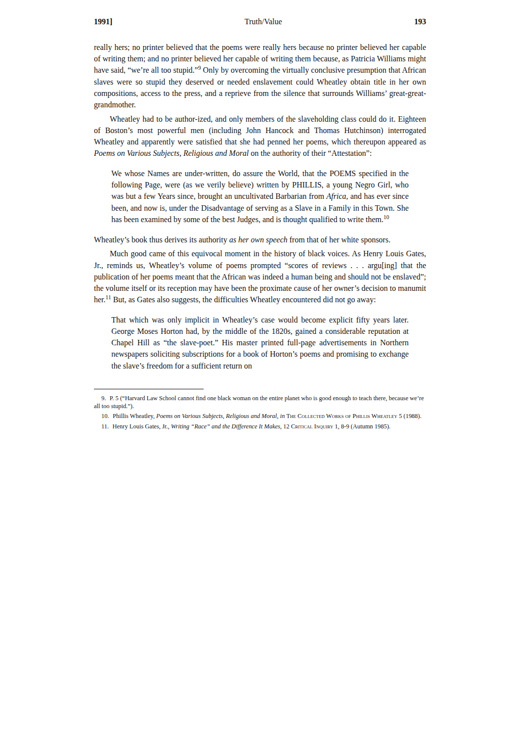1991] Truth/Value 193
really hers; no printer believed that the poems were really hers because no printer believed her capable of writing them; and no printer believed her capable of writing them because, as Patricia Williams might have said, “we’re all too stupid.”9 Only by overcoming the virtually conclusive presumption that African slaves were so stupid they deserved or needed enslavement could Wheatley obtain title in her own compositions, access to the press, and a reprieve from the silence that surrounds Williams’ great-great-grandmother.
Wheatley had to be author-ized, and only members of the slaveholding class could do it. Eighteen of Boston’s most powerful men (including John Hancock and Thomas Hutchinson) interrogated Wheatley and apparently were satisfied that she had penned her poems, which thereupon appeared as Poems on Various Subjects, Religious and Moral on the authority of their “Attestation”:
We whose Names are under-written, do assure the World, that the POEMS specified in the following Page, were (as we verily believe) written by PHILLIS, a young Negro Girl, who was but a few Years since, brought an uncultivated Barbarian from Africa, and has ever since been, and now is, under the Disadvantage of serving as a Slave in a Family in this Town. She has been examined by some of the best Judges, and is thought qualified to write them.10
Wheatley’s book thus derives its authority as her own speech from that of her white sponsors.
Much good came of this equivocal moment in the history of black voices. As Henry Louis Gates, Jr., reminds us, Wheatley’s volume of poems prompted “scores of reviews . . . argu[ing] that the publication of her poems meant that the African was indeed a human being and should not be enslaved”; the volume itself or its reception may have been the proximate cause of her owner’s decision to manumit her.11 But, as Gates also suggests, the difficulties Wheatley encountered did not go away:
That which was only implicit in Wheatley’s case would become explicit fifty years later. George Moses Horton had, by the middle of the 1820s, gained a considerable reputation at Chapel Hill as “the slave-poet.” His master printed full-page advertisements in Northern newspapers soliciting subscriptions for a book of Horton’s poems and promising to exchange the slave’s freedom for a sufficient return on
9. P. 5 (“Harvard Law School cannot find one black woman on the entire planet who is good enough to teach there, because we’re all too stupid.”).
10. Phillis Wheatley, Poems on Various Subjects, Religious and Moral, in The Collected Works of Phillis Wheatley 5 (1988).
11. Henry Louis Gates, Jr., Writing “Race” and the Difference It Makes, 12 Critical Inquiry 1, 8-9 (Autumn 1985).